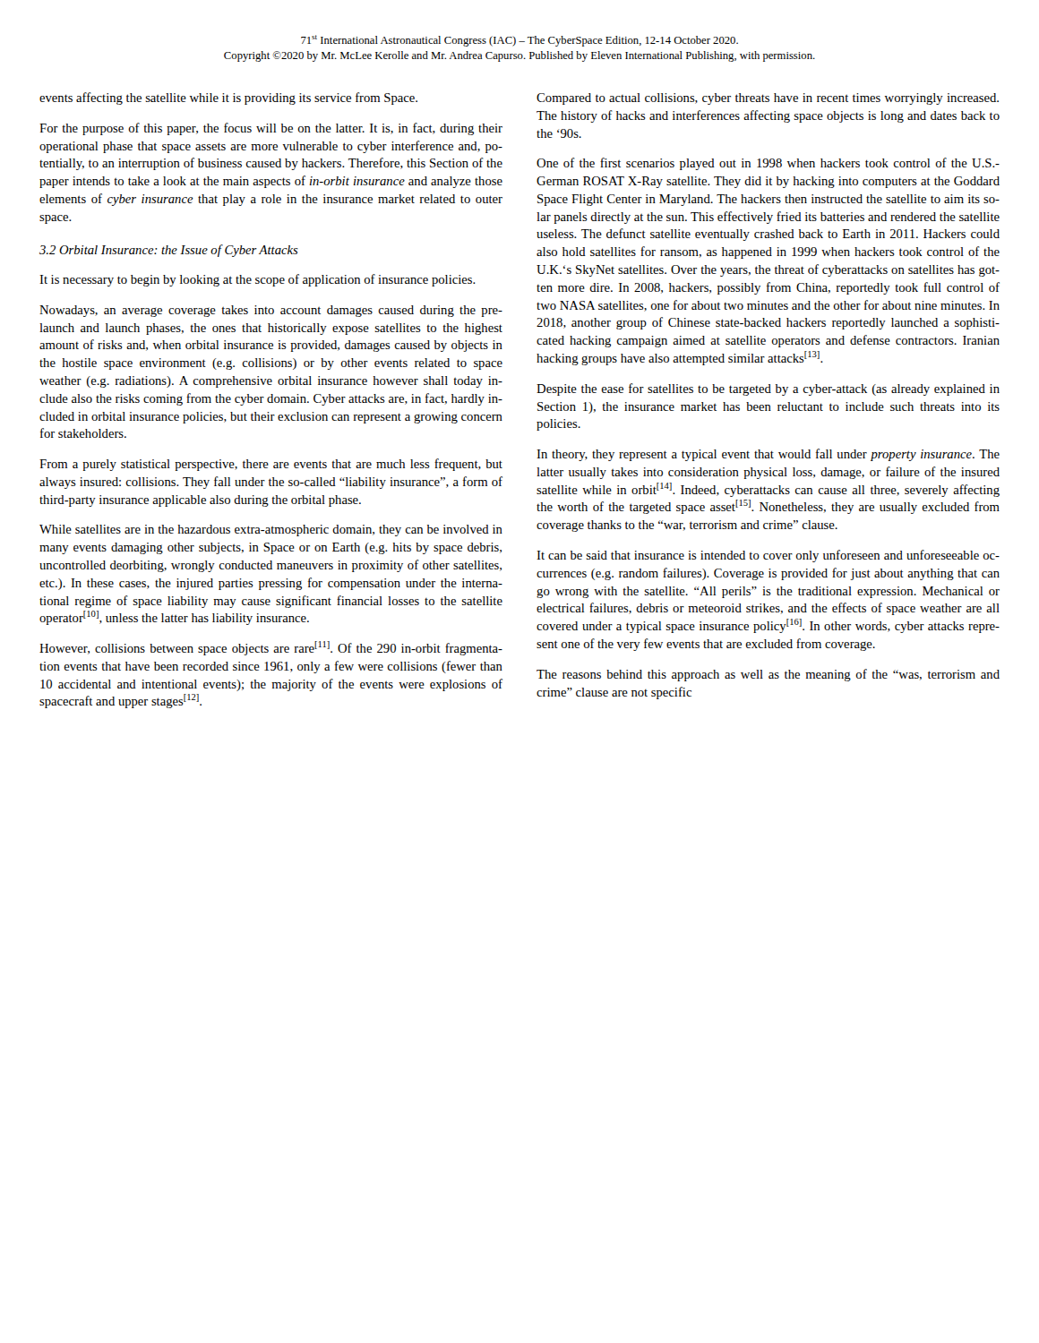71st International Astronautical Congress (IAC) – The CyberSpace Edition, 12-14 October 2020. Copyright ©2020 by Mr. McLee Kerolle and Mr. Andrea Capurso. Published by Eleven International Publishing, with permission.
events affecting the satellite while it is providing its service from Space.
For the purpose of this paper, the focus will be on the latter. It is, in fact, during their operational phase that space assets are more vulnerable to cyber interference and, potentially, to an interruption of business caused by hackers. Therefore, this Section of the paper intends to take a look at the main aspects of in-orbit insurance and analyze those elements of cyber insurance that play a role in the insurance market related to outer space.
3.2 Orbital Insurance: the Issue of Cyber Attacks
It is necessary to begin by looking at the scope of application of insurance policies.
Nowadays, an average coverage takes into account damages caused during the pre-launch and launch phases, the ones that historically expose satellites to the highest amount of risks and, when orbital insurance is provided, damages caused by objects in the hostile space environment (e.g. collisions) or by other events related to space weather (e.g. radiations). A comprehensive orbital insurance however shall today include also the risks coming from the cyber domain. Cyber attacks are, in fact, hardly included in orbital insurance policies, but their exclusion can represent a growing concern for stakeholders.
From a purely statistical perspective, there are events that are much less frequent, but always insured: collisions. They fall under the so-called “liability insurance”, a form of third-party insurance applicable also during the orbital phase.
While satellites are in the hazardous extra-atmospheric domain, they can be involved in many events damaging other subjects, in Space or on Earth (e.g. hits by space debris, uncontrolled deorbiting, wrongly conducted maneuvers in proximity of other satellites, etc.). In these cases, the injured parties pressing for compensation under the international regime of space liability may cause significant financial losses to the satellite operator[10], unless the latter has liability insurance.
However, collisions between space objects are rare[11]. Of the 290 in-orbit fragmentation events that have been recorded since 1961, only a few were collisions (fewer than 10 accidental and intentional events); the majority of the events were explosions of spacecraft and upper stages[12].
Compared to actual collisions, cyber threats have in recent times worryingly increased. The history of hacks and interferences affecting space objects is long and dates back to the ‘90s.
One of the first scenarios played out in 1998 when hackers took control of the U.S.-German ROSAT X-Ray satellite. They did it by hacking into computers at the Goddard Space Flight Center in Maryland. The hackers then instructed the satellite to aim its solar panels directly at the sun. This effectively fried its batteries and rendered the satellite useless. The defunct satellite eventually crashed back to Earth in 2011. Hackers could also hold satellites for ransom, as happened in 1999 when hackers took control of the U.K.‘s SkyNet satellites. Over the years, the threat of cyberattacks on satellites has gotten more dire. In 2008, hackers, possibly from China, reportedly took full control of two NASA satellites, one for about two minutes and the other for about nine minutes. In 2018, another group of Chinese state-backed hackers reportedly launched a sophisticated hacking campaign aimed at satellite operators and defense contractors. Iranian hacking groups have also attempted similar attacks[13].
Despite the ease for satellites to be targeted by a cyber-attack (as already explained in Section 1), the insurance market has been reluctant to include such threats into its policies.
In theory, they represent a typical event that would fall under property insurance. The latter usually takes into consideration physical loss, damage, or failure of the insured satellite while in orbit[14]. Indeed, cyberattacks can cause all three, severely affecting the worth of the targeted space asset[15]. Nonetheless, they are usually excluded from coverage thanks to the “war, terrorism and crime” clause.
It can be said that insurance is intended to cover only unforeseen and unforeseeable occurrences (e.g. random failures). Coverage is provided for just about anything that can go wrong with the satellite. “All perils” is the traditional expression. Mechanical or electrical failures, debris or meteoroid strikes, and the effects of space weather are all covered under a typical space insurance policy[16]. In other words, cyber attacks represent one of the very few events that are excluded from coverage.
The reasons behind this approach as well as the meaning of the “was, terrorism and crime” clause are not specific